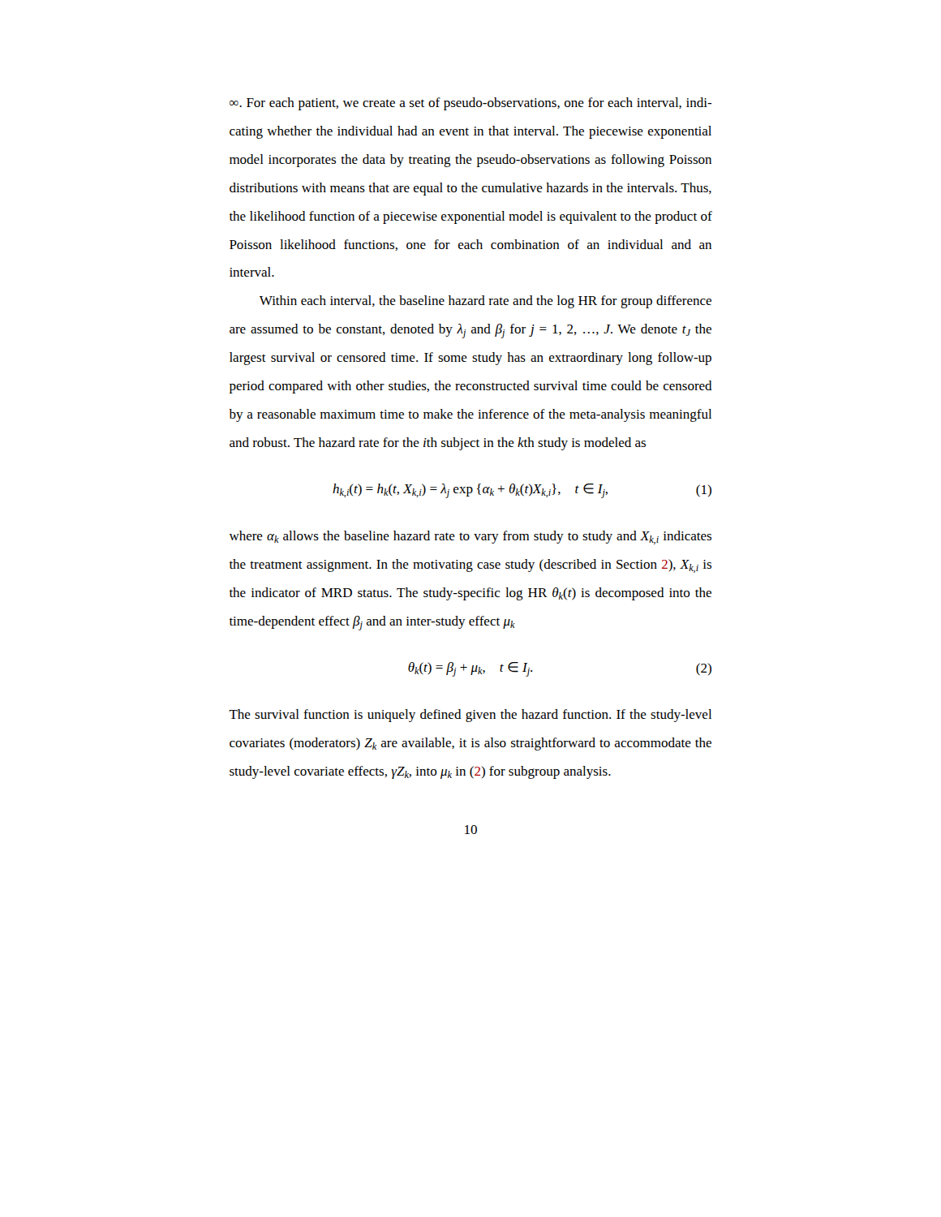∞. For each patient, we create a set of pseudo-observations, one for each interval, indicating whether the individual had an event in that interval. The piecewise exponential model incorporates the data by treating the pseudo-observations as following Poisson distributions with means that are equal to the cumulative hazards in the intervals. Thus, the likelihood function of a piecewise exponential model is equivalent to the product of Poisson likelihood functions, one for each combination of an individual and an interval.
Within each interval, the baseline hazard rate and the log HR for group difference are assumed to be constant, denoted by λj and βj for j = 1, 2, …, J. We denote tJ the largest survival or censored time. If some study has an extraordinary long follow-up period compared with other studies, the reconstructed survival time could be censored by a reasonable maximum time to make the inference of the meta-analysis meaningful and robust. The hazard rate for the ith subject in the kth study is modeled as
hk,i(t) = hk(t, Xk,i) = λj exp {αk + θk(t)Xk,i}, t ∈ Ij,
(1)
where αk allows the baseline hazard rate to vary from study to study and Xk,i indicates the treatment assignment. In the motivating case study (described in Section 2), Xk,i is the indicator of MRD status. The study-specific log HR θk(t) is decomposed into the time-dependent effect βj and an inter-study effect μk
θk(t) = βj + μk, t ∈ Ij.
(2)
The survival function is uniquely defined given the hazard function. If the study-level covariates (moderators) Zk are available, it is also straightforward to accommodate the study-level covariate effects, γZk, into μk in (2) for subgroup analysis.
10